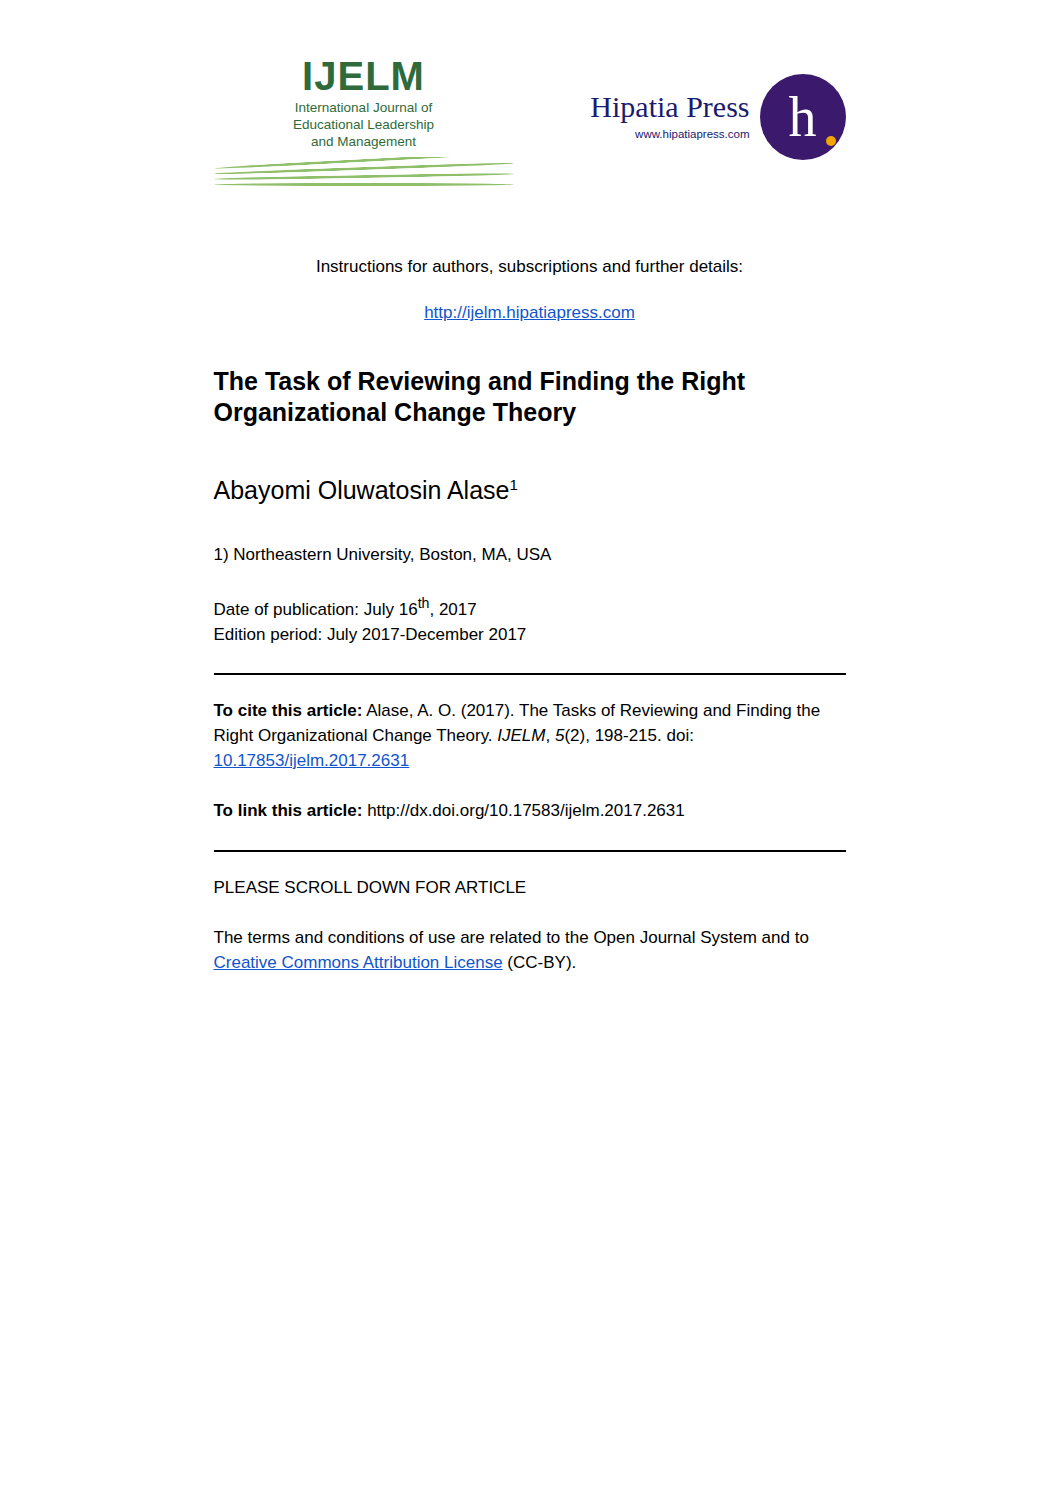IJELM
International Journal of
Educational Leadership
and Management
Hipatia Press
www.hipatiapress.com
h
Instructions for authors, subscriptions and further details:
http://ijelm.hipatiapress.com
The Task of Reviewing and Finding the Right Organizational Change Theory
Abayomi Oluwatosin Alase1
1) Northeastern University, Boston, MA, USA
Date of publication: July 16th, 2017
Edition period: July 2017-December 2017
To cite this article: Alase, A. O. (2017). The Tasks of Reviewing and Finding the Right Organizational Change Theory. IJELM, 5(2), 198-215. doi: 10.17853/ijelm.2017.2631
To link this article: http://dx.doi.org/10.17583/ijelm.2017.2631
PLEASE SCROLL DOWN FOR ARTICLE
The terms and conditions of use are related to the Open Journal System and to Creative Commons Attribution License (CC-BY).